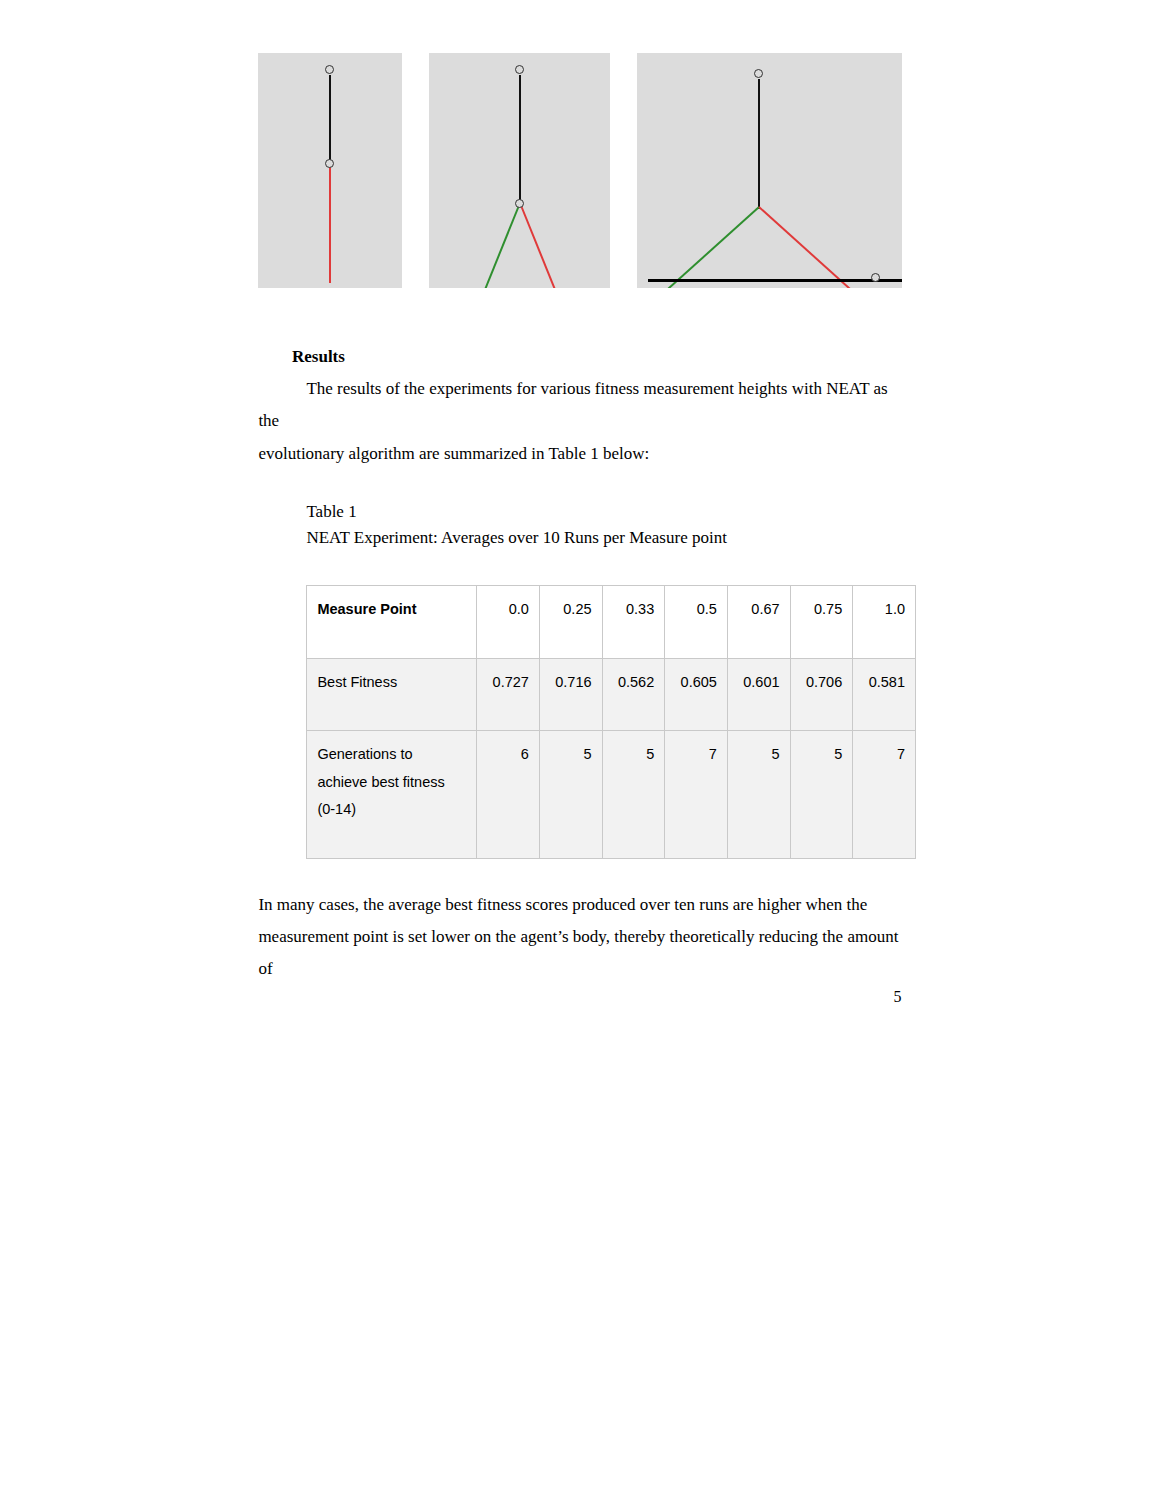Results
The results of the experiments for various fitness measurement heights with NEAT as the
evolutionary algorithm are summarized in Table 1 below:
Table 1
NEAT Experiment: Averages over 10 Runs per Measure point
| Measure Point | 0.0 | 0.25 | 0.33 | 0.5 | 0.67 | 0.75 | 1.0 |
| Best Fitness | 0.727 | 0.716 | 0.562 | 0.605 | 0.601 | 0.706 | 0.581 |
| Generations to achieve best fitness (0-14) | 6 | 5 | 5 | 7 | 5 | 5 | 7 |
In many cases, the average best fitness scores produced over ten runs are higher when the
measurement point is set lower on the agent’s body, thereby theoretically reducing the amount of
5